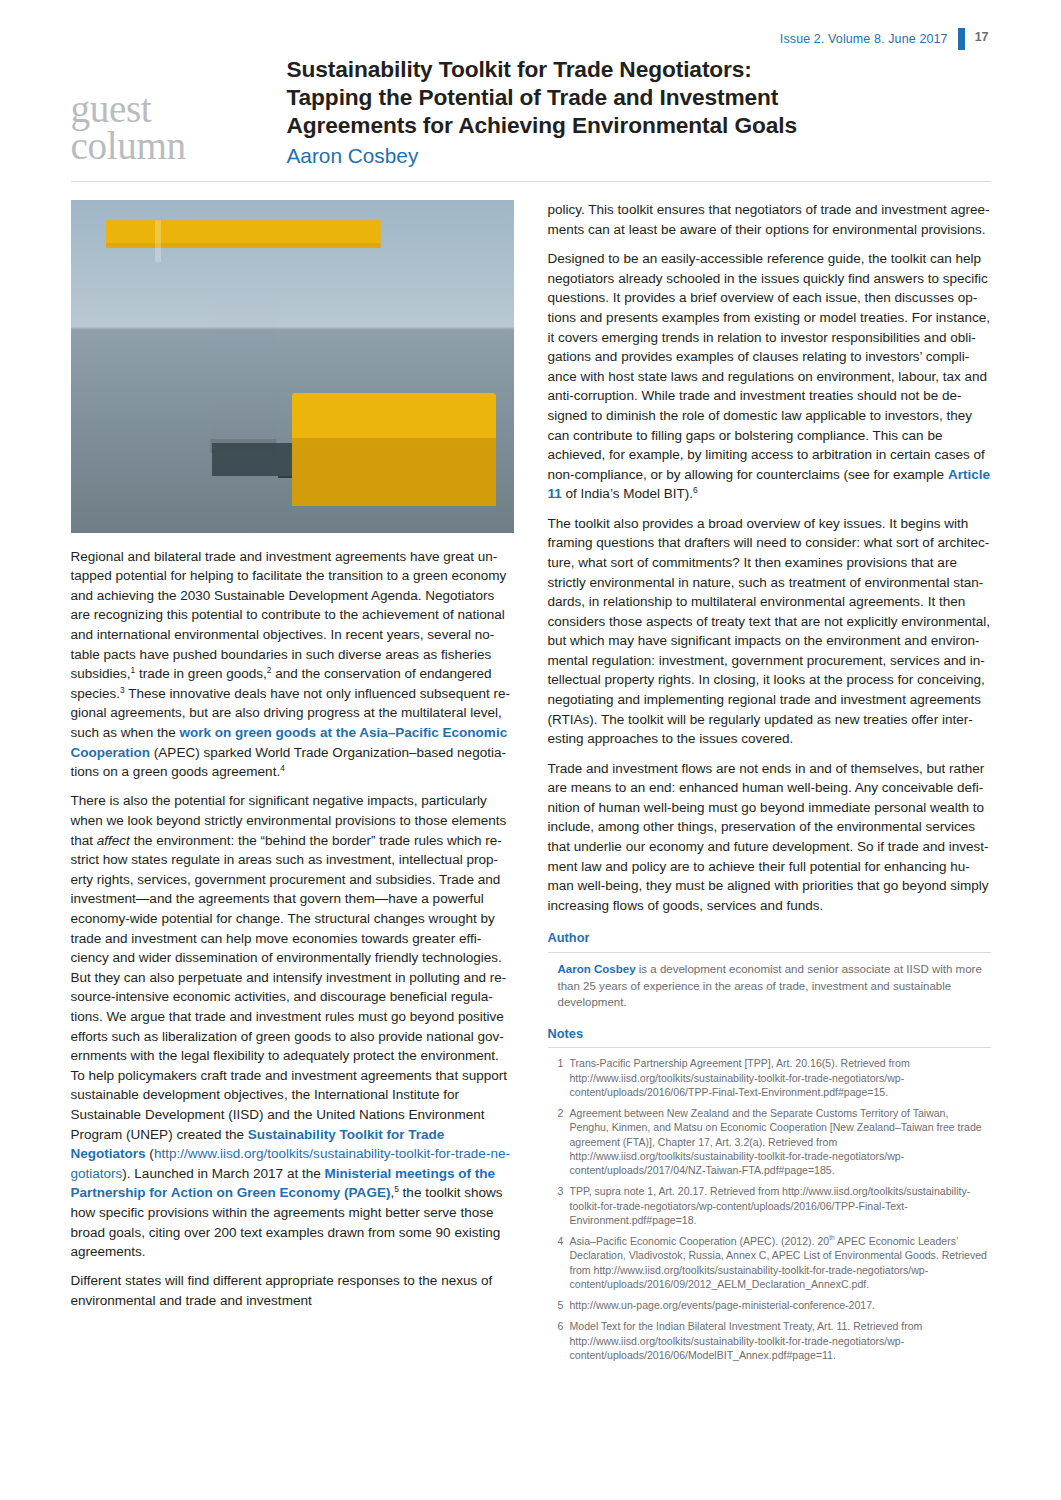Issue 2. Volume 8. June 2017
17
guest column
Sustainability Toolkit for Trade Negotiators:
Tapping the Potential of Trade and Investment
Agreements for Achieving Environmental Goals
Aaron Cosbey
Regional and bilateral trade and investment agreements have great untapped potential for helping to facilitate the transition to a green economy and achieving the 2030 Sustainable Development Agenda. Negotiators are recognizing this potential to contribute to the achievement of national and international environmental objectives. In recent years, several notable pacts have pushed boundaries in such diverse areas as fisheries subsidies,1 trade in green goods,2 and the conservation of endangered species.3 These innovative deals have not only influenced subsequent regional agreements, but are also driving progress at the multilateral level, such as when the work on green goods at the Asia–Pacific Economic Cooperation (APEC) sparked World Trade Organization–based negotiations on a green goods agreement.4
There is also the potential for significant negative impacts, particularly when we look beyond strictly environmental provisions to those elements that affect the environment: the “behind the border” trade rules which restrict how states regulate in areas such as investment, intellectual property rights, services, government procurement and subsidies. Trade and investment—and the agreements that govern them—have a powerful economy-wide potential for change. The structural changes wrought by trade and investment can help move economies towards greater efficiency and wider dissemination of environmentally friendly technologies. But they can also perpetuate and intensify investment in polluting and resource-intensive economic activities, and discourage beneficial regulations. We argue that trade and investment rules must go beyond positive efforts such as liberalization of green goods to also provide national governments with the legal flexibility to adequately protect the environment. To help policymakers craft trade and investment agreements that support sustainable development objectives, the International Institute for Sustainable Development (IISD) and the United Nations Environment Program (UNEP) created the Sustainability Toolkit for Trade Negotiators (http://www.iisd.org/toolkits/sustainability-toolkit-for-trade-negotiators). Launched in March 2017 at the Ministerial meetings of the Partnership for Action on Green Economy (PAGE),5 the toolkit shows how specific provisions within the agreements might better serve those broad goals, citing over 200 text examples drawn from some 90 existing agreements.
Different states will find different appropriate responses to the nexus of environmental and trade and investment
policy. This toolkit ensures that negotiators of trade and investment agreements can at least be aware of their options for environmental provisions.
Designed to be an easily-accessible reference guide, the toolkit can help negotiators already schooled in the issues quickly find answers to specific questions. It provides a brief overview of each issue, then discusses options and presents examples from existing or model treaties. For instance, it covers emerging trends in relation to investor responsibilities and obligations and provides examples of clauses relating to investors’ compliance with host state laws and regulations on environment, labour, tax and anti-corruption. While trade and investment treaties should not be designed to diminish the role of domestic law applicable to investors, they can contribute to filling gaps or bolstering compliance. This can be achieved, for example, by limiting access to arbitration in certain cases of non-compliance, or by allowing for counterclaims (see for example Article 11 of India’s Model BIT).6
The toolkit also provides a broad overview of key issues. It begins with framing questions that drafters will need to consider: what sort of architecture, what sort of commitments? It then examines provisions that are strictly environmental in nature, such as treatment of environmental standards, in relationship to multilateral environmental agreements. It then considers those aspects of treaty text that are not explicitly environmental, but which may have significant impacts on the environment and environmental regulation: investment, government procurement, services and intellectual property rights. In closing, it looks at the process for conceiving, negotiating and implementing regional trade and investment agreements (RTIAs). The toolkit will be regularly updated as new treaties offer interesting approaches to the issues covered.
Trade and investment flows are not ends in and of themselves, but rather are means to an end: enhanced human well-being. Any conceivable definition of human well-being must go beyond immediate personal wealth to include, among other things, preservation of the environmental services that underlie our economy and future development. So if trade and investment law and policy are to achieve their full potential for enhancing human well-being, they must be aligned with priorities that go beyond simply increasing flows of goods, services and funds.
Author
Aaron Cosbey is a development economist and senior associate at IISD with more than 25 years of experience in the areas of trade, investment and sustainable development.
Notes
Trans-Pacific Partnership Agreement [TPP], Art. 20.16(5). Retrieved from http://www.iisd.org/toolkits/sustainability-toolkit-for-trade-negotiators/wp-content/uploads/2016/06/TPP-Final-Text-Environment.pdf#page=15.
Agreement between New Zealand and the Separate Customs Territory of Taiwan, Penghu, Kinmen, and Matsu on Economic Cooperation [New Zealand–Taiwan free trade agreement (FTA)], Chapter 17, Art. 3.2(a). Retrieved from http://www.iisd.org/toolkits/sustainability-toolkit-for-trade-negotiators/wp-content/uploads/2017/04/NZ-Taiwan-FTA.pdf#page=185.
TPP, supra note 1, Art. 20.17. Retrieved from http://www.iisd.org/toolkits/sustainability-toolkit-for-trade-negotiators/wp-content/uploads/2016/06/TPP-Final-Text-Environment.pdf#page=18.
Asia–Pacific Economic Cooperation (APEC). (2012). 20th APEC Economic Leaders’ Declaration, Vladivostok, Russia, Annex C, APEC List of Environmental Goods. Retrieved from http://www.iisd.org/toolkits/sustainability-toolkit-for-trade-negotiators/wp-content/uploads/2016/09/2012_AELM_Declaration_AnnexC.pdf.
http://www.un-page.org/events/page-ministerial-conference-2017.
Model Text for the Indian Bilateral Investment Treaty, Art. 11. Retrieved from http://www.iisd.org/toolkits/sustainability-toolkit-for-trade-negotiators/wp-content/uploads/2016/06/ModelBIT_Annex.pdf#page=11.